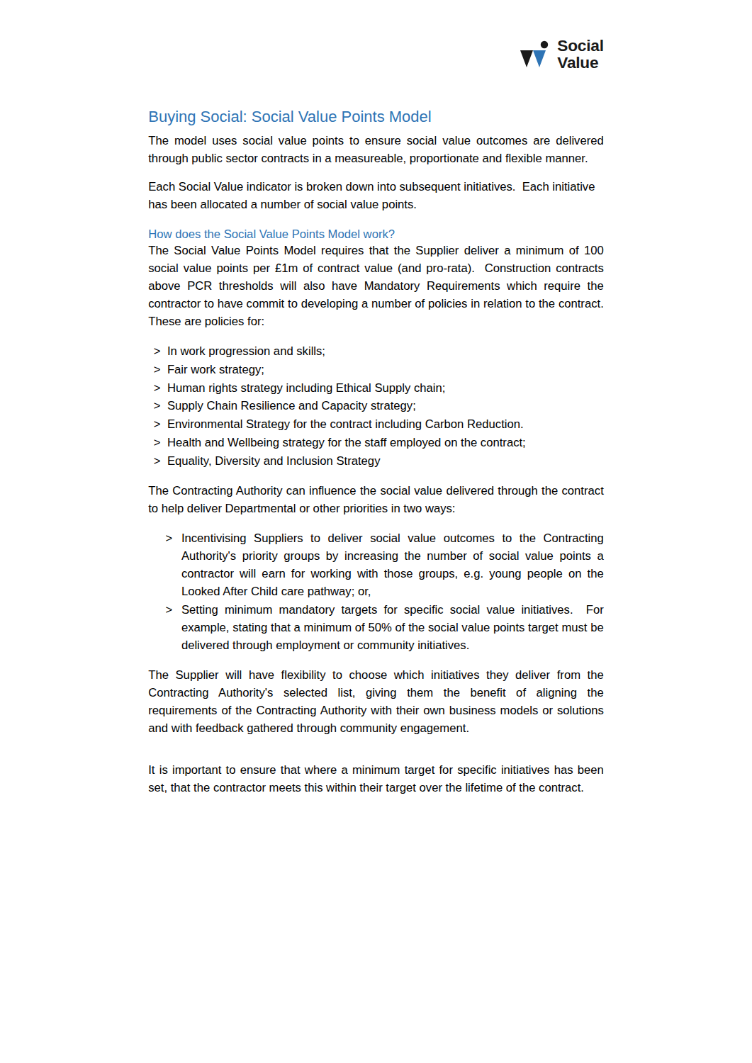Social Value
Buying Social: Social Value Points Model
The model uses social value points to ensure social value outcomes are delivered through public sector contracts in a measureable, proportionate and flexible manner.
Each Social Value indicator is broken down into subsequent initiatives. Each initiative has been allocated a number of social value points.
How does the Social Value Points Model work?
The Social Value Points Model requires that the Supplier deliver a minimum of 100 social value points per £1m of contract value (and pro-rata). Construction contracts above PCR thresholds will also have Mandatory Requirements which require the contractor to have commit to developing a number of policies in relation to the contract. These are policies for:
In work progression and skills;
Fair work strategy;
Human rights strategy including Ethical Supply chain;
Supply Chain Resilience and Capacity strategy;
Environmental Strategy for the contract including Carbon Reduction.
Health and Wellbeing strategy for the staff employed on the contract;
Equality, Diversity and Inclusion Strategy
The Contracting Authority can influence the social value delivered through the contract to help deliver Departmental or other priorities in two ways:
Incentivising Suppliers to deliver social value outcomes to the Contracting Authority's priority groups by increasing the number of social value points a contractor will earn for working with those groups, e.g. young people on the Looked After Child care pathway; or,
Setting minimum mandatory targets for specific social value initiatives. For example, stating that a minimum of 50% of the social value points target must be delivered through employment or community initiatives.
The Supplier will have flexibility to choose which initiatives they deliver from the Contracting Authority's selected list, giving them the benefit of aligning the requirements of the Contracting Authority with their own business models or solutions and with feedback gathered through community engagement.
It is important to ensure that where a minimum target for specific initiatives has been set, that the contractor meets this within their target over the lifetime of the contract.